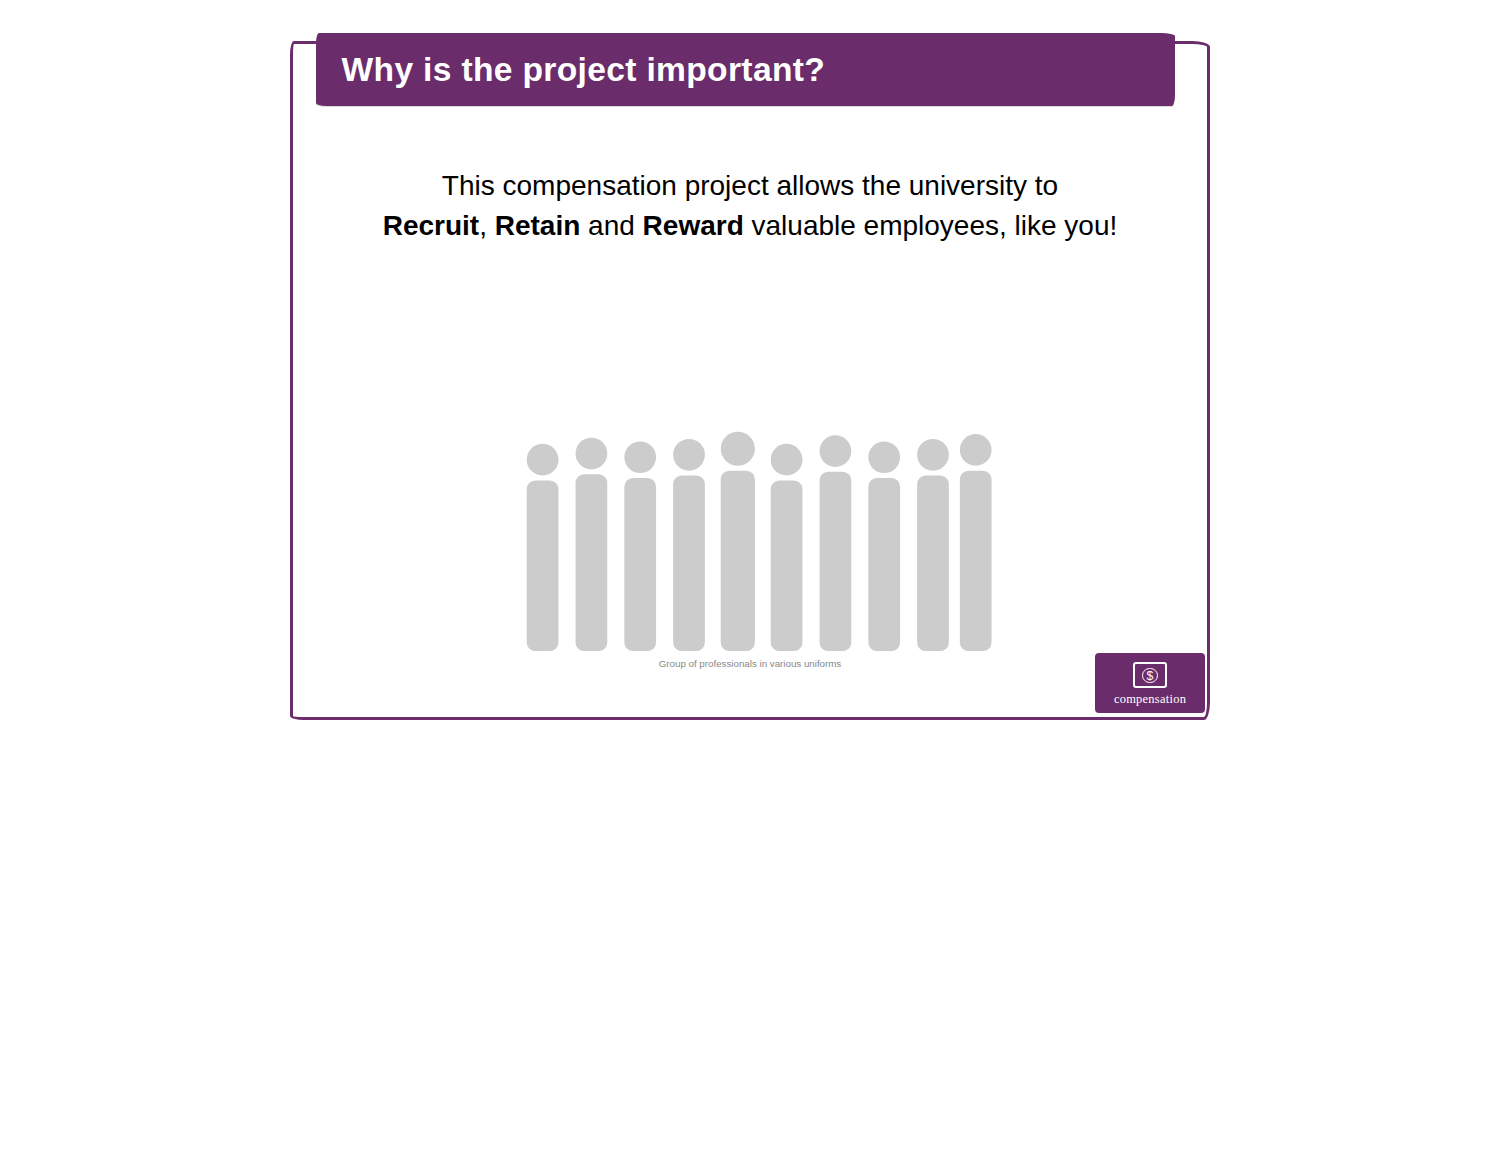Why is the project important?
This compensation project allows the university to
Recruit, Retain and Reward valuable employees, like you!
$
compensation